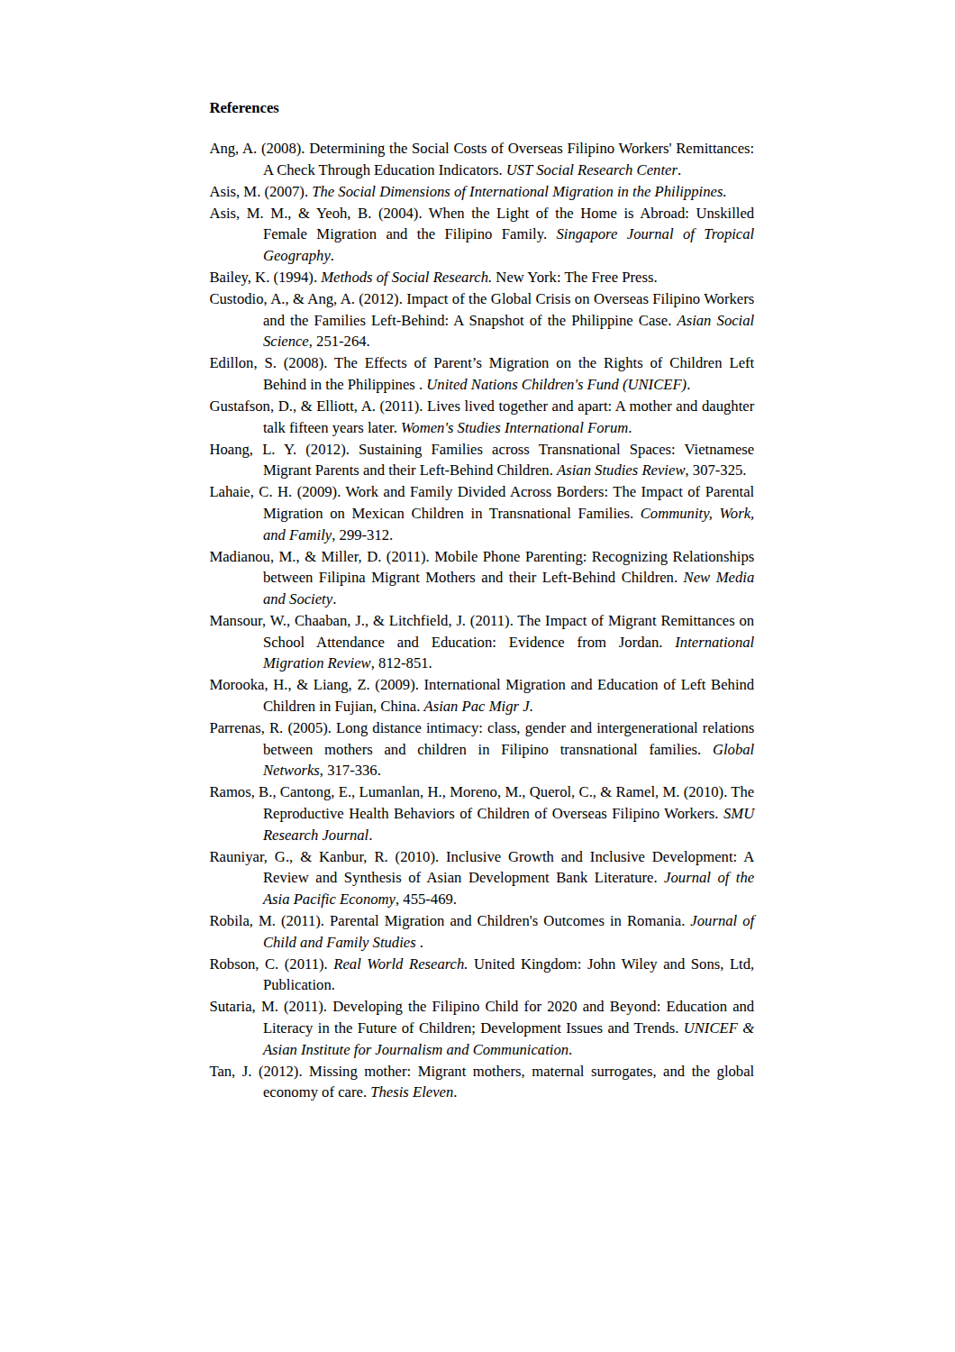References
Ang, A. (2008). Determining the Social Costs of Overseas Filipino Workers' Remittances: A Check Through Education Indicators. UST Social Research Center.
Asis, M. (2007). The Social Dimensions of International Migration in the Philippines.
Asis, M. M., & Yeoh, B. (2004). When the Light of the Home is Abroad: Unskilled Female Migration and the Filipino Family. Singapore Journal of Tropical Geography.
Bailey, K. (1994). Methods of Social Research. New York: The Free Press.
Custodio, A., & Ang, A. (2012). Impact of the Global Crisis on Overseas Filipino Workers and the Families Left-Behind: A Snapshot of the Philippine Case. Asian Social Science, 251-264.
Edillon, S. (2008). The Effects of Parent’s Migration on the Rights of Children Left Behind in the Philippines . United Nations Children's Fund (UNICEF).
Gustafson, D., & Elliott, A. (2011). Lives lived together and apart: A mother and daughter talk fifteen years later. Women's Studies International Forum.
Hoang, L. Y. (2012). Sustaining Families across Transnational Spaces: Vietnamese Migrant Parents and their Left-Behind Children. Asian Studies Review, 307-325.
Lahaie, C. H. (2009). Work and Family Divided Across Borders: The Impact of Parental Migration on Mexican Children in Transnational Families. Community, Work, and Family, 299-312.
Madianou, M., & Miller, D. (2011). Mobile Phone Parenting: Recognizing Relationships between Filipina Migrant Mothers and their Left-Behind Children. New Media and Society.
Mansour, W., Chaaban, J., & Litchfield, J. (2011). The Impact of Migrant Remittances on School Attendance and Education: Evidence from Jordan. International Migration Review, 812-851.
Morooka, H., & Liang, Z. (2009). International Migration and Education of Left Behind Children in Fujian, China. Asian Pac Migr J.
Parrenas, R. (2005). Long distance intimacy: class, gender and intergenerational relations between mothers and children in Filipino transnational families. Global Networks, 317-336.
Ramos, B., Cantong, E., Lumanlan, H., Moreno, M., Querol, C., & Ramel, M. (2010). The Reproductive Health Behaviors of Children of Overseas Filipino Workers. SMU Research Journal.
Rauniyar, G., & Kanbur, R. (2010). Inclusive Growth and Inclusive Development: A Review and Synthesis of Asian Development Bank Literature. Journal of the Asia Pacific Economy, 455-469.
Robila, M. (2011). Parental Migration and Children's Outcomes in Romania. Journal of Child and Family Studies .
Robson, C. (2011). Real World Research. United Kingdom: John Wiley and Sons, Ltd, Publication.
Sutaria, M. (2011). Developing the Filipino Child for 2020 and Beyond: Education and Literacy in the Future of Children; Development Issues and Trends. UNICEF & Asian Institute for Journalism and Communication.
Tan, J. (2012). Missing mother: Migrant mothers, maternal surrogates, and the global economy of care. Thesis Eleven.